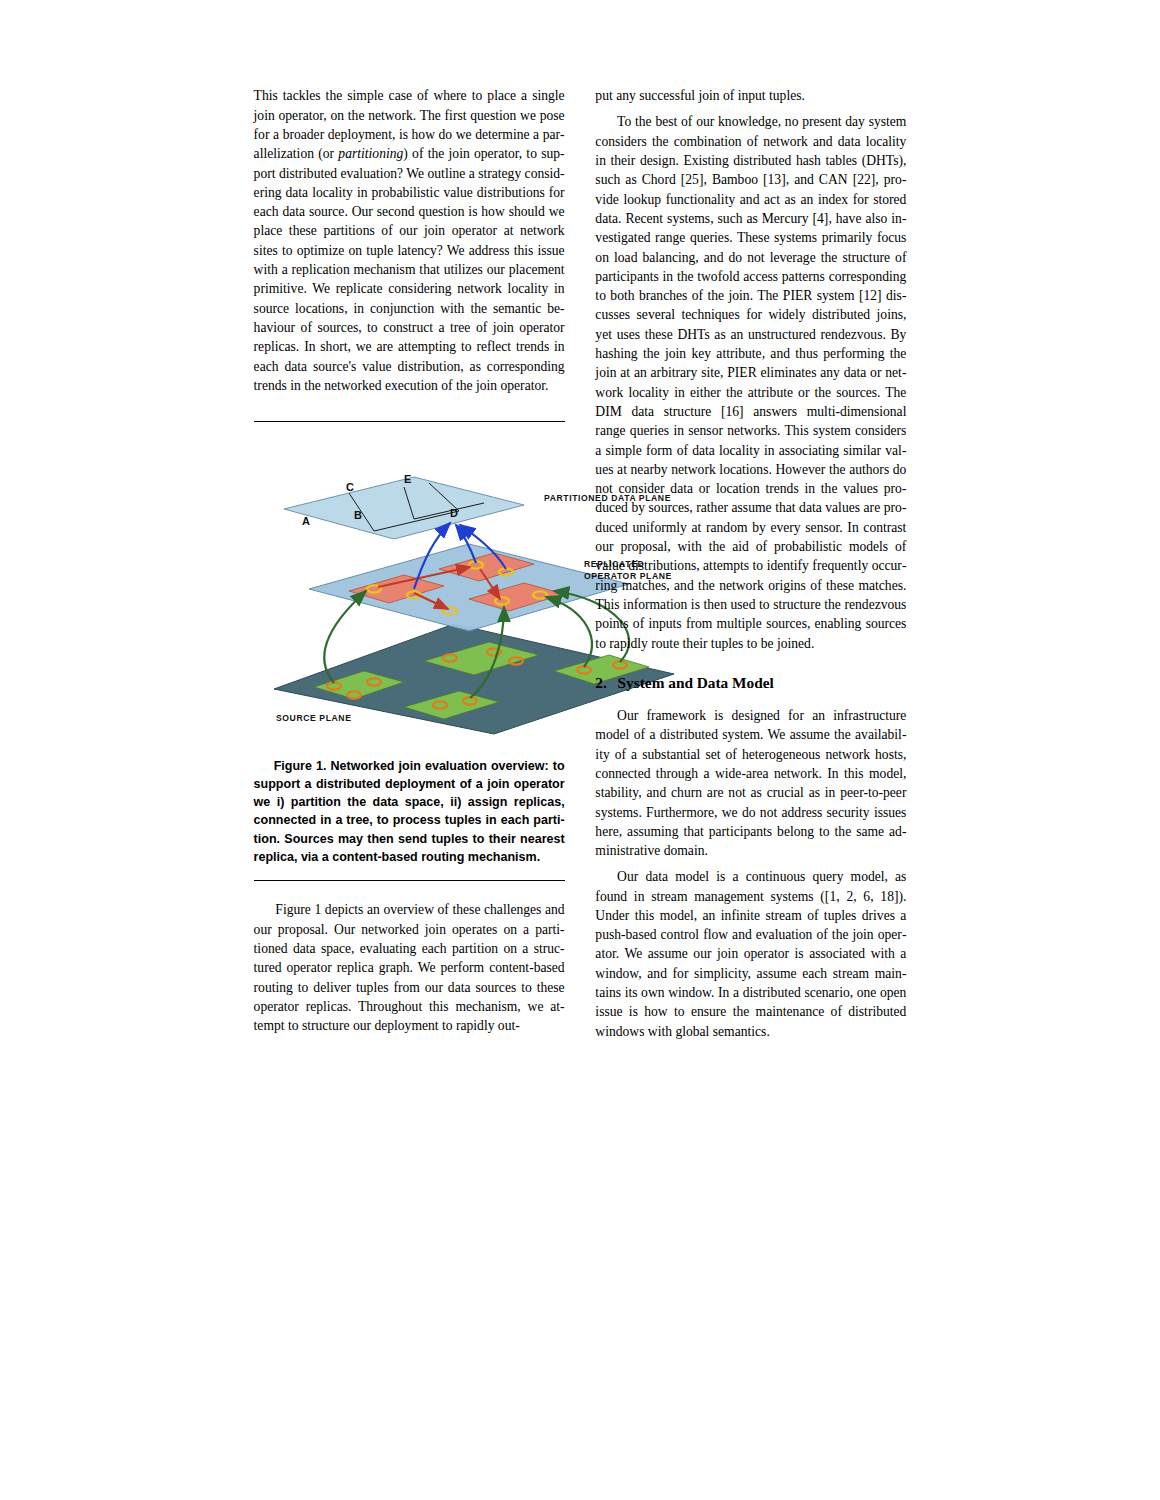This tackles the simple case of where to place a single join operator, on the network. The first question we pose for a broader deployment, is how do we determine a parallelization (or partitioning) of the join operator, to support distributed evaluation? We outline a strategy considering data locality in probabilistic value distributions for each data source. Our second question is how should we place these partitions of our join operator at network sites to optimize on tuple latency? We address this issue with a replication mechanism that utilizes our placement primitive. We replicate considering network locality in source locations, in conjunction with the semantic behaviour of sources, to construct a tree of join operator replicas. In short, we are attempting to reflect trends in each data source's value distribution, as corresponding trends in the networked execution of the join operator.
A B C D E PARTITIONED DATA PLANE REPLICATED OPERATOR PLANE SOURCE PLANE
Figure 1. Networked join evaluation overview: to support a distributed deployment of a join operator we i) partition the data space, ii) assign replicas, connected in a tree, to process tuples in each partition. Sources may then send tuples to their nearest replica, via a content-based routing mechanism.
Figure 1 depicts an overview of these challenges and our proposal. Our networked join operates on a partitioned data space, evaluating each partition on a structured operator replica graph. We perform content-based routing to deliver tuples from our data sources to these operator replicas. Throughout this mechanism, we attempt to structure our deployment to rapidly out-
put any successful join of input tuples.
To the best of our knowledge, no present day system considers the combination of network and data locality in their design. Existing distributed hash tables (DHTs), such as Chord [25], Bamboo [13], and CAN [22], provide lookup functionality and act as an index for stored data. Recent systems, such as Mercury [4], have also investigated range queries. These systems primarily focus on load balancing, and do not leverage the structure of participants in the twofold access patterns corresponding to both branches of the join. The PIER system [12] discusses several techniques for widely distributed joins, yet uses these DHTs as an unstructured rendezvous. By hashing the join key attribute, and thus performing the join at an arbitrary site, PIER eliminates any data or network locality in either the attribute or the sources. The DIM data structure [16] answers multi-dimensional range queries in sensor networks. This system considers a simple form of data locality in associating similar values at nearby network locations. However the authors do not consider data or location trends in the values produced by sources, rather assume that data values are produced uniformly at random by every sensor. In contrast our proposal, with the aid of probabilistic models of value distributions, attempts to identify frequently occurring matches, and the network origins of these matches. This information is then used to structure the rendezvous points of inputs from multiple sources, enabling sources to rapidly route their tuples to be joined.
2. System and Data Model
Our framework is designed for an infrastructure model of a distributed system. We assume the availability of a substantial set of heterogeneous network hosts, connected through a wide-area network. In this model, stability, and churn are not as crucial as in peer-to-peer systems. Furthermore, we do not address security issues here, assuming that participants belong to the same administrative domain.
Our data model is a continuous query model, as found in stream management systems ([1, 2, 6, 18]). Under this model, an infinite stream of tuples drives a push-based control flow and evaluation of the join operator. We assume our join operator is associated with a window, and for simplicity, assume each stream maintains its own window. In a distributed scenario, one open issue is how to ensure the maintenance of distributed windows with global semantics.